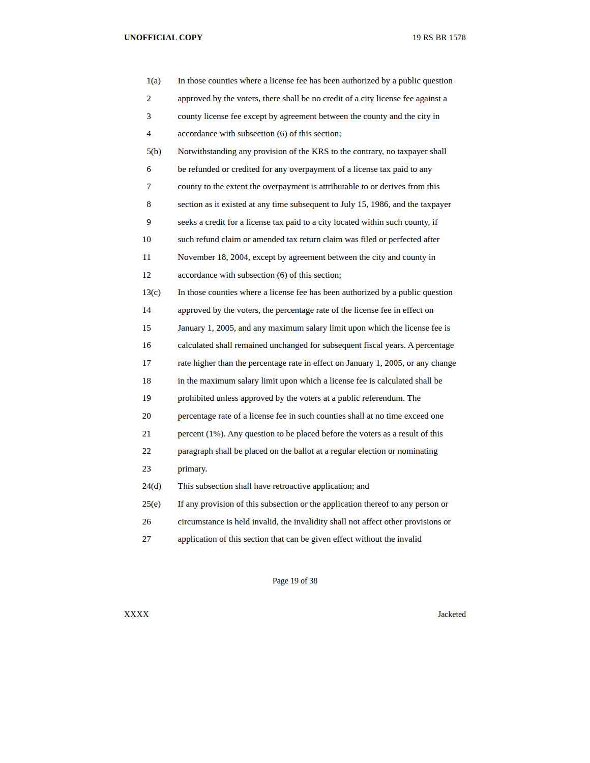Unofficial Copy
19 RS BR 1578
| 1 | (a) | In those counties where a license fee has been authorized by a public question |
| 2 | | approved by the voters, there shall be no credit of a city license fee against a |
| 3 | | county license fee except by agreement between the county and the city in |
| 4 | | accordance with subsection (6) of this section; |
| 5 | (b) | Notwithstanding any provision of the KRS to the contrary, no taxpayer shall |
| 6 | | be refunded or credited for any overpayment of a license tax paid to any |
| 7 | | county to the extent the overpayment is attributable to or derives from this |
| 8 | | section as it existed at any time subsequent to July 15, 1986, and the taxpayer |
| 9 | | seeks a credit for a license tax paid to a city located within such county, if |
| 10 | | such refund claim or amended tax return claim was filed or perfected after |
| 11 | | November 18, 2004, except by agreement between the city and county in |
| 12 | | accordance with subsection (6) of this section; |
| 13 | (c) | In those counties where a license fee has been authorized by a public question |
| 14 | | approved by the voters, the percentage rate of the license fee in effect on |
| 15 | | January 1, 2005, and any maximum salary limit upon which the license fee is |
| 16 | | calculated shall remained unchanged for subsequent fiscal years. A percentage |
| 17 | | rate higher than the percentage rate in effect on January 1, 2005, or any change |
| 18 | | in the maximum salary limit upon which a license fee is calculated shall be |
| 19 | | prohibited unless approved by the voters at a public referendum. The |
| 20 | | percentage rate of a license fee in such counties shall at no time exceed one |
| 21 | | percent (1%). Any question to be placed before the voters as a result of this |
| 22 | | paragraph shall be placed on the ballot at a regular election or nominating |
| 23 | | primary. |
| 24 | (d) | This subsection shall have retroactive application; and |
| 25 | (e) | If any provision of this subsection or the application thereof to any person or |
| 26 | | circumstance is held invalid, the invalidity shall not affect other provisions or |
| 27 | | application of this section that can be given effect without the invalid |
Page 19 of 38
XXXX
Jacketed